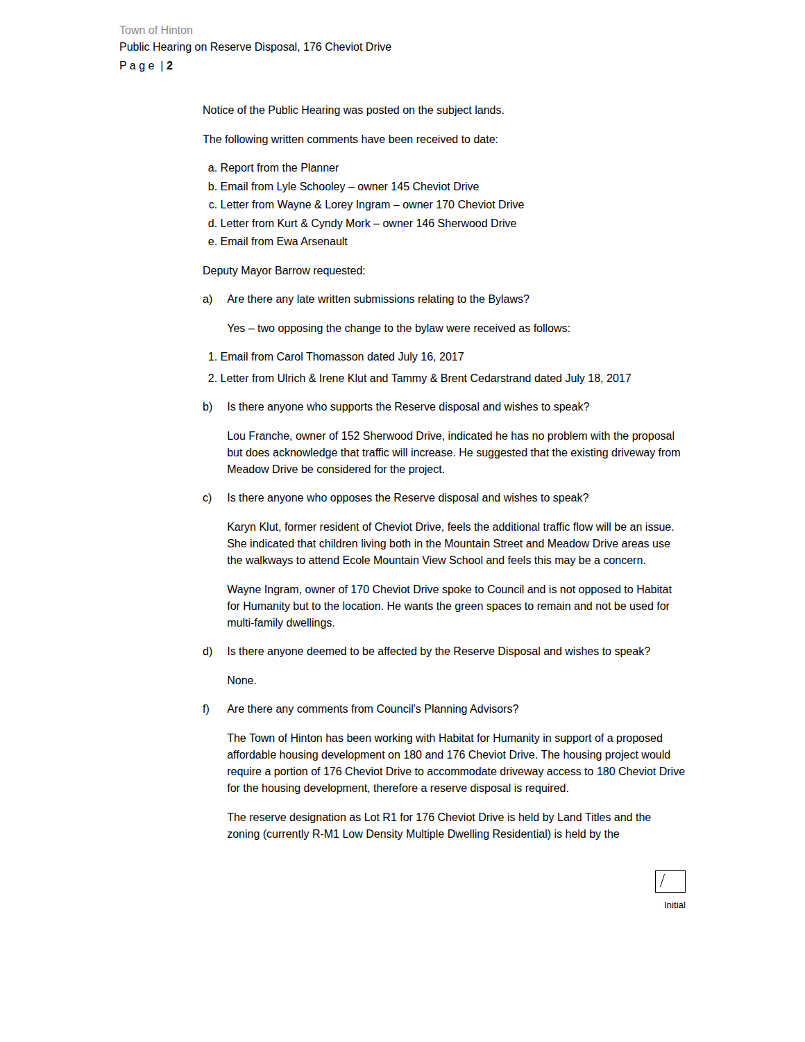Town of Hinton Public Hearing on Reserve Disposal, 176 Cheviot Drive P a g e | 2
Notice of the Public Hearing was posted on the subject lands.
The following written comments have been received to date:
Report from the Planner
Email from Lyle Schooley – owner 145 Cheviot Drive
Letter from Wayne & Lorey Ingram – owner 170 Cheviot Drive
Letter from Kurt & Cyndy Mork – owner 146 Sherwood Drive
Email from Ewa Arsenault
Deputy Mayor Barrow requested:
a)
Are there any late written submissions relating to the Bylaws?
Yes – two opposing the change to the bylaw were received as follows:
Email from Carol Thomasson dated July 16, 2017
Letter from Ulrich & Irene Klut and Tammy & Brent Cedarstrand dated July 18, 2017
b)
Is there anyone who supports the Reserve disposal and wishes to speak?
Lou Franche, owner of 152 Sherwood Drive, indicated he has no problem with the proposal but does acknowledge that traffic will increase. He suggested that the existing driveway from Meadow Drive be considered for the project.
c)
Is there anyone who opposes the Reserve disposal and wishes to speak?
Karyn Klut, former resident of Cheviot Drive, feels the additional traffic flow will be an issue. She indicated that children living both in the Mountain Street and Meadow Drive areas use the walkways to attend Ecole Mountain View School and feels this may be a concern.
Wayne Ingram, owner of 170 Cheviot Drive spoke to Council and is not opposed to Habitat for Humanity but to the location. He wants the green spaces to remain and not be used for multi-family dwellings.
d)
Is there anyone deemed to be affected by the Reserve Disposal and wishes to speak?
None.
f)
Are there any comments from Council's Planning Advisors?
The Town of Hinton has been working with Habitat for Humanity in support of a proposed affordable housing development on 180 and 176 Cheviot Drive. The housing project would require a portion of 176 Cheviot Drive to accommodate driveway access to 180 Cheviot Drive for the housing development, therefore a reserve disposal is required.
The reserve designation as Lot R1 for 176 Cheviot Drive is held by Land Titles and the zoning (currently R-M1 Low Density Multiple Dwelling Residential) is held by the
Initial